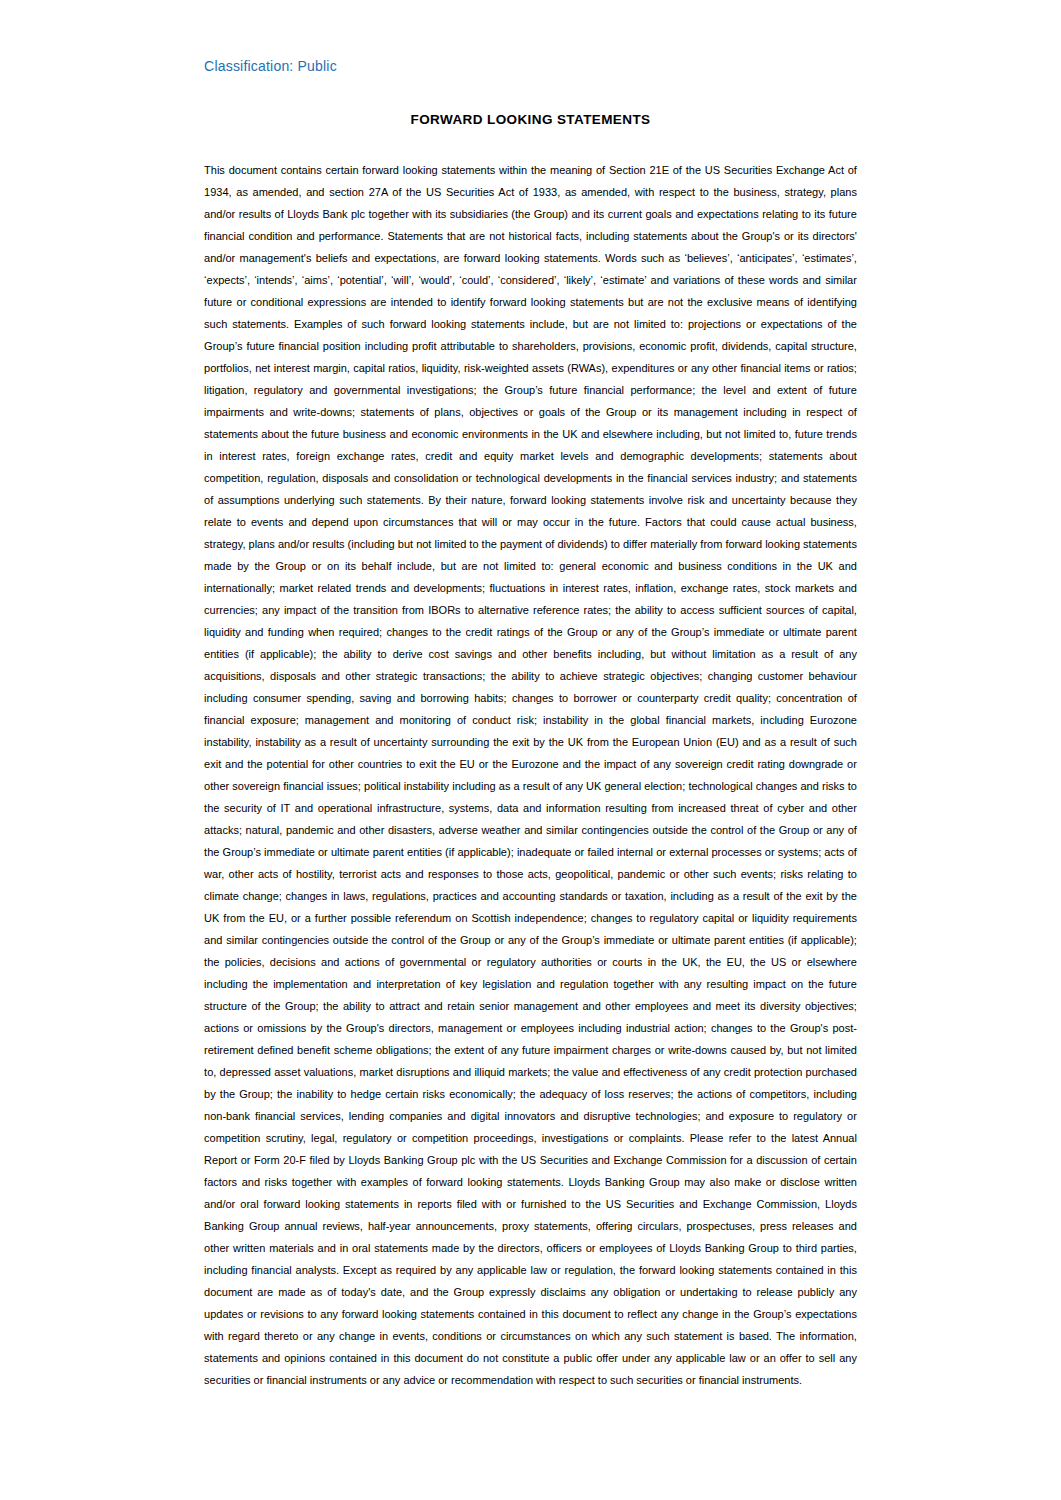Classification: Public
FORWARD LOOKING STATEMENTS
This document contains certain forward looking statements within the meaning of Section 21E of the US Securities Exchange Act of 1934, as amended, and section 27A of the US Securities Act of 1933, as amended, with respect to the business, strategy, plans and/or results of Lloyds Bank plc together with its subsidiaries (the Group) and its current goals and expectations relating to its future financial condition and performance. Statements that are not historical facts, including statements about the Group's or its directors' and/or management's beliefs and expectations, are forward looking statements. Words such as ‘believes’, ‘anticipates’, ‘estimates’, ‘expects’, ‘intends’, ‘aims’, ‘potential’, ‘will’, ‘would’, ‘could’, ‘considered’, ‘likely’, ‘estimate’ and variations of these words and similar future or conditional expressions are intended to identify forward looking statements but are not the exclusive means of identifying such statements. Examples of such forward looking statements include, but are not limited to: projections or expectations of the Group’s future financial position including profit attributable to shareholders, provisions, economic profit, dividends, capital structure, portfolios, net interest margin, capital ratios, liquidity, risk-weighted assets (RWAs), expenditures or any other financial items or ratios; litigation, regulatory and governmental investigations; the Group’s future financial performance; the level and extent of future impairments and write-downs; statements of plans, objectives or goals of the Group or its management including in respect of statements about the future business and economic environments in the UK and elsewhere including, but not limited to, future trends in interest rates, foreign exchange rates, credit and equity market levels and demographic developments; statements about competition, regulation, disposals and consolidation or technological developments in the financial services industry; and statements of assumptions underlying such statements. By their nature, forward looking statements involve risk and uncertainty because they relate to events and depend upon circumstances that will or may occur in the future. Factors that could cause actual business, strategy, plans and/or results (including but not limited to the payment of dividends) to differ materially from forward looking statements made by the Group or on its behalf include, but are not limited to: general economic and business conditions in the UK and internationally; market related trends and developments; fluctuations in interest rates, inflation, exchange rates, stock markets and currencies; any impact of the transition from IBORs to alternative reference rates; the ability to access sufficient sources of capital, liquidity and funding when required; changes to the credit ratings of the Group or any of the Group’s immediate or ultimate parent entities (if applicable); the ability to derive cost savings and other benefits including, but without limitation as a result of any acquisitions, disposals and other strategic transactions; the ability to achieve strategic objectives; changing customer behaviour including consumer spending, saving and borrowing habits; changes to borrower or counterparty credit quality; concentration of financial exposure; management and monitoring of conduct risk; instability in the global financial markets, including Eurozone instability, instability as a result of uncertainty surrounding the exit by the UK from the European Union (EU) and as a result of such exit and the potential for other countries to exit the EU or the Eurozone and the impact of any sovereign credit rating downgrade or other sovereign financial issues; political instability including as a result of any UK general election; technological changes and risks to the security of IT and operational infrastructure, systems, data and information resulting from increased threat of cyber and other attacks; natural, pandemic and other disasters, adverse weather and similar contingencies outside the control of the Group or any of the Group’s immediate or ultimate parent entities (if applicable); inadequate or failed internal or external processes or systems; acts of war, other acts of hostility, terrorist acts and responses to those acts, geopolitical, pandemic or other such events; risks relating to climate change; changes in laws, regulations, practices and accounting standards or taxation, including as a result of the exit by the UK from the EU, or a further possible referendum on Scottish independence; changes to regulatory capital or liquidity requirements and similar contingencies outside the control of the Group or any of the Group’s immediate or ultimate parent entities (if applicable); the policies, decisions and actions of governmental or regulatory authorities or courts in the UK, the EU, the US or elsewhere including the implementation and interpretation of key legislation and regulation together with any resulting impact on the future structure of the Group; the ability to attract and retain senior management and other employees and meet its diversity objectives; actions or omissions by the Group's directors, management or employees including industrial action; changes to the Group's post-retirement defined benefit scheme obligations; the extent of any future impairment charges or write-downs caused by, but not limited to, depressed asset valuations, market disruptions and illiquid markets; the value and effectiveness of any credit protection purchased by the Group; the inability to hedge certain risks economically; the adequacy of loss reserves; the actions of competitors, including non-bank financial services, lending companies and digital innovators and disruptive technologies; and exposure to regulatory or competition scrutiny, legal, regulatory or competition proceedings, investigations or complaints. Please refer to the latest Annual Report or Form 20-F filed by Lloyds Banking Group plc with the US Securities and Exchange Commission for a discussion of certain factors and risks together with examples of forward looking statements. Lloyds Banking Group may also make or disclose written and/or oral forward looking statements in reports filed with or furnished to the US Securities and Exchange Commission, Lloyds Banking Group annual reviews, half-year announcements, proxy statements, offering circulars, prospectuses, press releases and other written materials and in oral statements made by the directors, officers or employees of Lloyds Banking Group to third parties, including financial analysts. Except as required by any applicable law or regulation, the forward looking statements contained in this document are made as of today's date, and the Group expressly disclaims any obligation or undertaking to release publicly any updates or revisions to any forward looking statements contained in this document to reflect any change in the Group’s expectations with regard thereto or any change in events, conditions or circumstances on which any such statement is based. The information, statements and opinions contained in this document do not constitute a public offer under any applicable law or an offer to sell any securities or financial instruments or any advice or recommendation with respect to such securities or financial instruments.